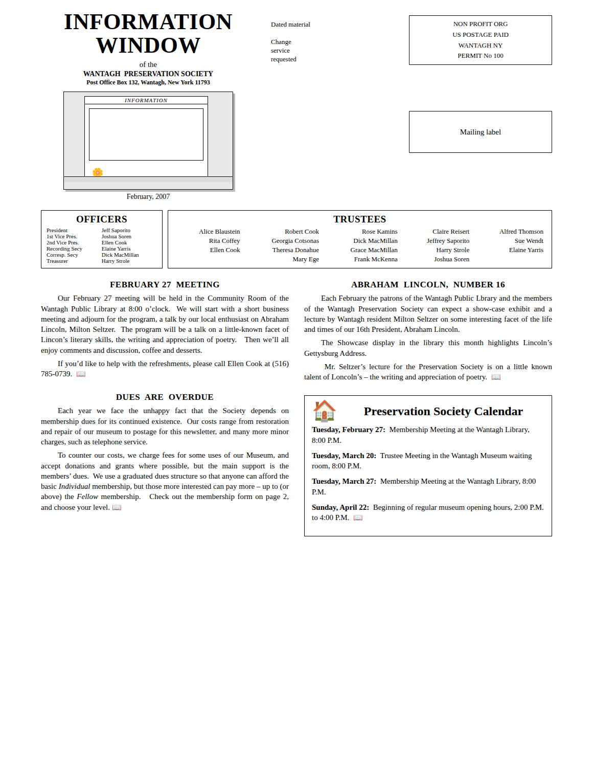INFORMATION WINDOW
of the
WANTAGH PRESERVATION SOCIETY
Post Office Box 132, Wantagh, New York 11793
INFORMATION
🌼
February, 2007
Dated material
Change
service
requested
NON PROFIT ORG
US POSTAGE PAID
WANTAGH NY
PERMIT No 100
Mailing label
OFFICERS
| President | Jeff Saporito |
| 1st Vice Pres. | Joshua Soren |
| 2nd Vice Pres. | Ellen Cook |
| Recording Secy | Elaine Yarris |
| Corresp. Secy | Dick MacMillan |
| Treasurer | Harry Strole |
TRUSTEES
| Alice Blaustein | Robert Cook | Rose Kamins | Claire Reisert | Alfred Thomson |
| Rita Coffey | Georgia Cotsonas | Dick MacMillan | Jeffrey Saporito | Sue Wendt |
| Ellen Cook | Theresa Donahue | Grace MacMillan | Harry Strole | Elaine Yarris |
| | Mary Ege | Frank McKenna | Joshua Soren | |
FEBRUARY 27 MEETING
Our February 27 meeting will be held in the Community Room of the Wantagh Public Library at 8:00 o’clock. We will start with a short business meeting and adjourn for the program, a talk by our local enthusiast on Abraham Lincoln, Milton Seltzer. The program will be a talk on a little-known facet of Lincon’s literary skills, the writing and appreciation of poetry. Then we’ll all enjoy comments and discussion, coffee and desserts.
If you’d like to help with the refreshments, please call Ellen Cook at (516) 785-0739. 📖
DUES ARE OVERDUE
Each year we face the unhappy fact that the Society depends on membership dues for its continued existence. Our costs range from restoration and repair of our museum to postage for this newsletter, and many more minor charges, such as telephone service.
To counter our costs, we charge fees for some uses of our Museum, and accept donations and grants where possible, but the main support is the members’ dues. We use a graduated dues structure so that anyone can afford the basic Individual membership, but those more interested can pay more – up to (or above) the Fellow membership. Check out the membership form on page 2, and choose your level. 📖
ABRAHAM LINCOLN, NUMBER 16
Each February the patrons of the Wantagh Public Lbrary and the members of the Wantagh Preservation Society can expect a show-case exhibit and a lecture by Wantagh resident Milton Seltzer on some interesting facet of the life and times of our 16th President, Abraham Lincoln.
The Showcase display in the library this month highlights Lincoln’s Gettysburg Address.
Mr. Seltzer’s lecture for the Preservation Society is on a little known talent of Loncoln’s – the writing and appreciation of poetry. 📖
🏠
Preservation Society Calendar
Tuesday, February 27: Membership Meeting at the Wantagh Library, 8:00 P.M.
Tuesday, March 20: Trustee Meeting in the Wantagh Museum waiting room, 8:00 P.M.
Tuesday, March 27: Membership Meeting at the Wantagh Library, 8:00 P.M.
Sunday, April 22: Beginning of regular museum opening hours, 2:00 P.M. to 4:00 P.M. 📖